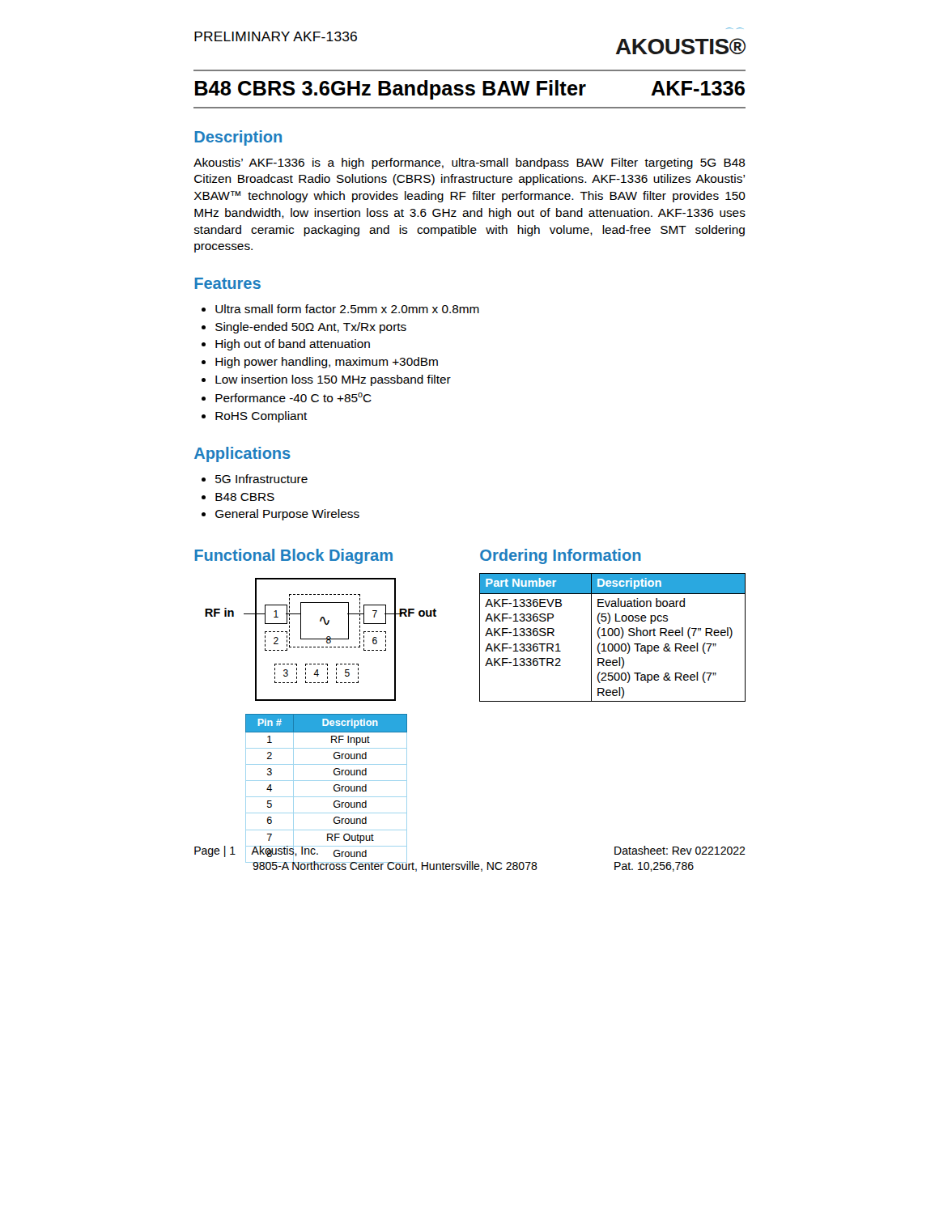PRELIMINARY AKF-1336
⌒⌒ AKOUSTIS®
B48 CBRS 3.6GHz Bandpass BAW Filter
AKF-1336
Description
Akoustis’ AKF-1336 is a high performance, ultra-small bandpass BAW Filter targeting 5G B48 Citizen Broadcast Radio Solutions (CBRS) infrastructure applications. AKF-1336 utilizes Akoustis’ XBAW™ technology which provides leading RF filter performance. This BAW filter provides 150 MHz bandwidth, low insertion loss at 3.6 GHz and high out of band attenuation. AKF-1336 uses standard ceramic packaging and is compatible with high volume, lead-free SMT soldering processes.
Features
Ultra small form factor 2.5mm x 2.0mm x 0.8mm
Single-ended 50Ω Ant, Tx/Rx ports
High out of band attenuation
High power handling, maximum +30dBm
Low insertion loss 150 MHz passband filter
Performance -40 C to +85oC
RoHS Compliant
Applications
5G Infrastructure
B48 CBRS
General Purpose Wireless
Functional Block Diagram
RF in
RF out
1
2
∿
7
6
8
3
4
5
| Pin # | Description |
| --- | --- |
| 1 | RF Input |
| 2 | Ground |
| 3 | Ground |
| 4 | Ground |
| 5 | Ground |
| 6 | Ground |
| 7 | RF Output |
| 8 | Ground |
Ordering Information
| Part Number | Description |
| --- | --- |
| AKF-1336EVB AKF-1336SP AKF-1336SR AKF-1336TR1 AKF-1336TR2 | Evaluation board (5) Loose pcs (100) Short Reel (7” Reel) (1000) Tape & Reel (7” Reel) (2500) Tape & Reel (7” Reel) |
Page | 1 Akoustis, Inc.
9805-A Northcross Center Court, Huntersville, NC 28078
Datasheet: Rev 02212022
Pat. 10,256,786